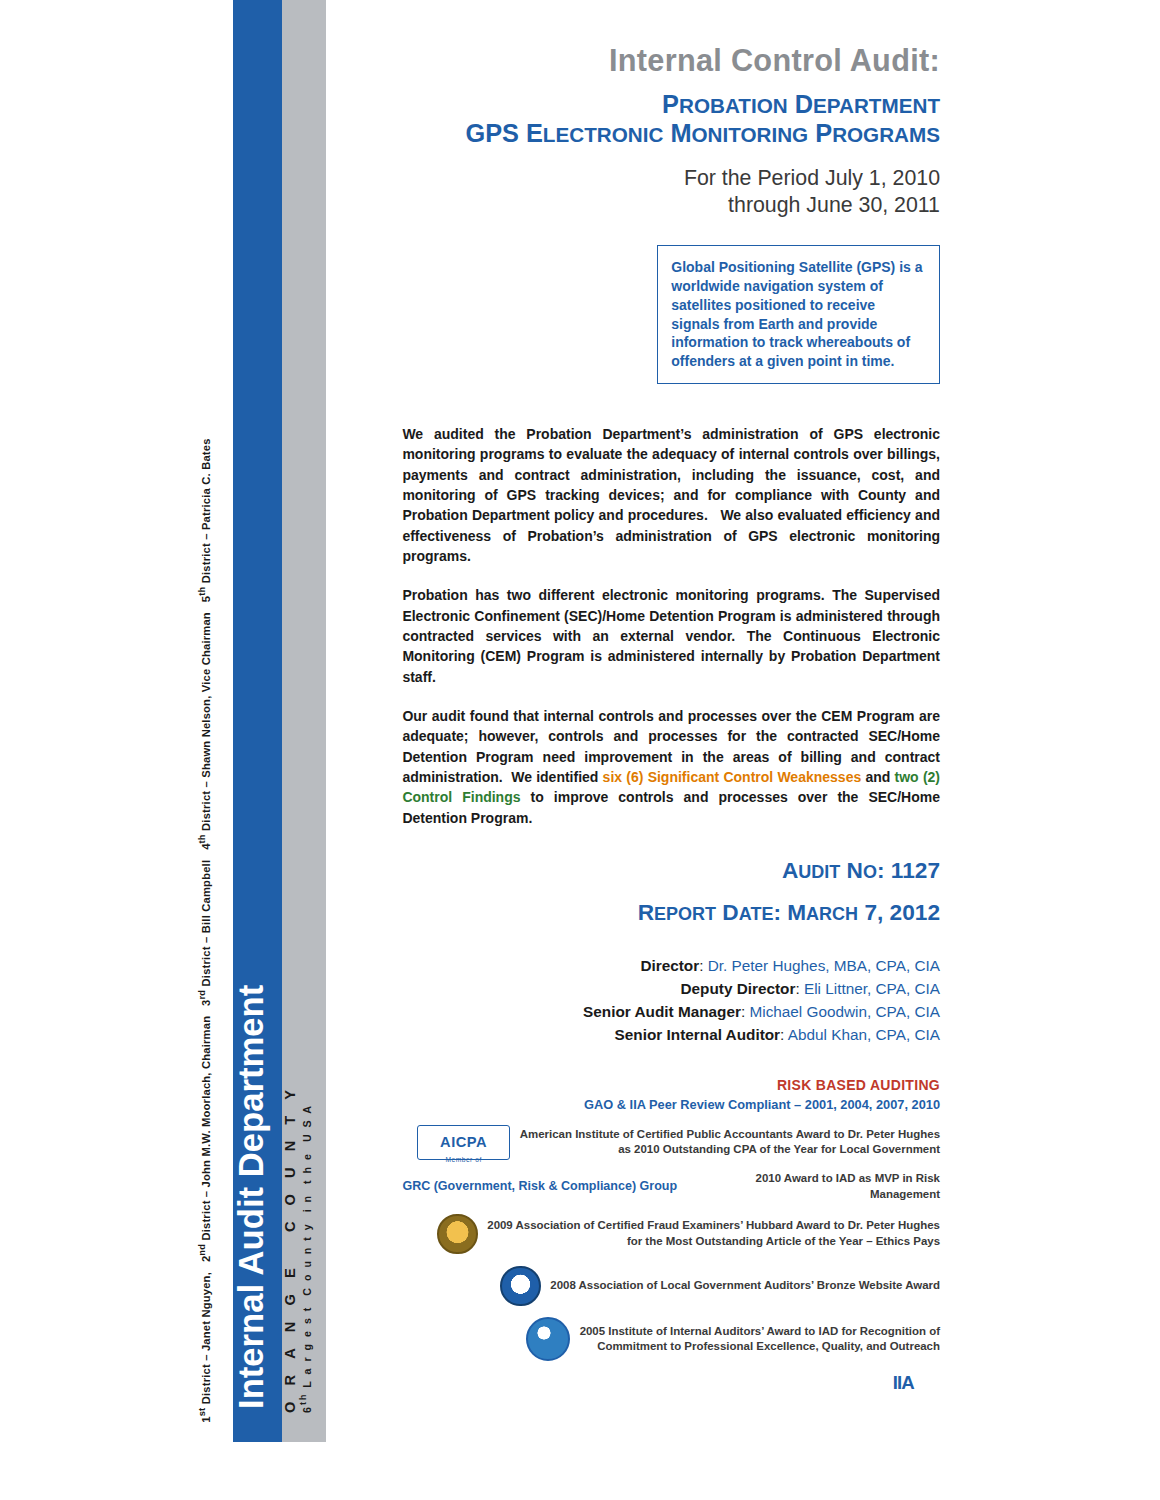1st District – Janet Nguyen, 2nd District – John M.W. Moorlach, Chairman 3rd District – Bill Campbell 4th District – Shawn Nelson, Vice Chairman 5th District – Patricia C. Bates
Internal Audit Department
O R A N G E C O U N T Y
6th L a r g e s t C o u n t y i n t h e U S A
Internal Control Audit:
PROBATION DEPARTMENT
GPS ELECTRONIC MONITORING PROGRAMS
For the Period July 1, 2010
through June 30, 2011
Global Positioning Satellite (GPS) is a worldwide navigation system of satellites positioned to receive signals from Earth and provide information to track whereabouts of offenders at a given point in time.
We audited the Probation Department’s administration of GPS electronic monitoring programs to evaluate the adequacy of internal controls over billings, payments and contract administration, including the issuance, cost, and monitoring of GPS tracking devices; and for compliance with County and Probation Department policy and procedures. We also evaluated efficiency and effectiveness of Probation’s administration of GPS electronic monitoring programs.
Probation has two different electronic monitoring programs. The Supervised Electronic Confinement (SEC)/Home Detention Program is administered through contracted services with an external vendor. The Continuous Electronic Monitoring (CEM) Program is administered internally by Probation Department staff.
Our audit found that internal controls and processes over the CEM Program are adequate; however, controls and processes for the contracted SEC/Home Detention Program need improvement in the areas of billing and contract administration. We identified six (6) Significant Control Weaknesses and two (2) Control Findings to improve controls and processes over the SEC/Home Detention Program.
AUDIT NO: 1127
REPORT DATE: MARCH 7, 2012
Director: Dr. Peter Hughes, MBA, CPA, CIA
Deputy Director: Eli Littner, CPA, CIA
Senior Audit Manager: Michael Goodwin, CPA, CIA
Senior Internal Auditor: Abdul Khan, CPA, CIA
RISK BASED AUDITING
GAO & IIA Peer Review Compliant – 2001, 2004, 2007, 2010
AICPAMember of
American Institute of Certified Public Accountants Award to Dr. Peter Hughes
as 2010 Outstanding CPA of the Year for Local Government
GRC (Government, Risk & Compliance) Group
2010 Award to IAD as MVP in Risk Management
2009 Association of Certified Fraud Examiners’ Hubbard Award to Dr. Peter Hughes
for the Most Outstanding Article of the Year – Ethics Pays
2008 Association of Local Government Auditors’ Bronze Website Award
2005 Institute of Internal Auditors’ Award to IAD for Recognition of
Commitment to Professional Excellence, Quality, and Outreach
IIA